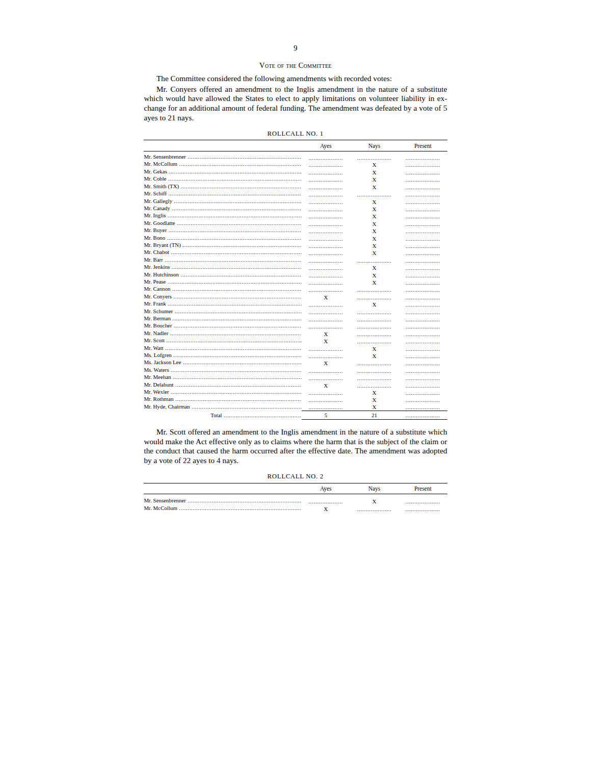9
Vote of the Committee
The Committee considered the following amendments with recorded votes:
Mr. Conyers offered an amendment to the Inglis amendment in the nature of a substitute which would have allowed the States to elect to apply limitations on volunteer liability in exchange for an additional amount of federal funding. The amendment was defeated by a vote of 5 ayes to 21 nays.
ROLLCALL NO. 1
| | Ayes | Nays | Present |
| --- | --- | --- | --- |
| Mr. Sensenbrenner | .................... | .................... | .................... |
| Mr. McCollum | .................... | X | .................... |
| Mr. Gekas | .................... | X | .................... |
| Mr. Coble | .................... | X | .................... |
| Mr. Smith (TX) | .................... | X | .................... |
| Mr. Schiff | .................... | .................... | .................... |
| Mr. Gallegly | .................... | X | .................... |
| Mr. Canady | .................... | X | .................... |
| Mr. Inglis | .................... | X | .................... |
| Mr. Goodlatte | .................... | X | .................... |
| Mr. Buyer | .................... | X | .................... |
| Mr. Bono | .................... | X | .................... |
| Mr. Bryant (TN) | .................... | X | .................... |
| Mr. Chabot | .................... | X | .................... |
| Mr. Barr | .................... | .................... | .................... |
| Mr. Jenkins | .................... | X | .................... |
| Mr. Hutchinson | .................... | X | .................... |
| Mr. Pease | .................... | X | .................... |
| Mr. Cannon | .................... | .................... | .................... |
| Mr. Conyers | X | .................... | .................... |
| Mr. Frank | .................... | X | .................... |
| Mr. Schumer | .................... | .................... | .................... |
| Mr. Berman | .................... | .................... | .................... |
| Mr. Boucher | .................... | .................... | .................... |
| Mr. Nadler | X | .................... | .................... |
| Mr. Scott | X | .................... | .................... |
| Mr. Watt | .................... | X | .................... |
| Ms. Lofgren | .................... | X | .................... |
| Ms. Jackson Lee | X | .................... | .................... |
| Ms. Waters | .................... | .................... | .................... |
| Mr. Meehan | .................... | .................... | .................... |
| Mr. Delahunt | X | .................... | .................... |
| Mr. Wexler | .................... | X | .................... |
| Mr. Rothman | .................... | X | .................... |
| Mr. Hyde, Chairman | .................... | X | .................... |
| Total | 5 | 21 | .................... |
Mr. Scott offered an amendment to the Inglis amendment in the nature of a substitute which would make the Act effective only as to claims where the harm that is the subject of the claim or the conduct that caused the harm occurred after the effective date. The amendment was adopted by a vote of 22 ayes to 4 nays.
ROLLCALL NO. 2
| | Ayes | Nays | Present |
| --- | --- | --- | --- |
| Mr. Sensenbrenner | .................... | X | .................... |
| Mr. McCollum | X | .................... | .................... |